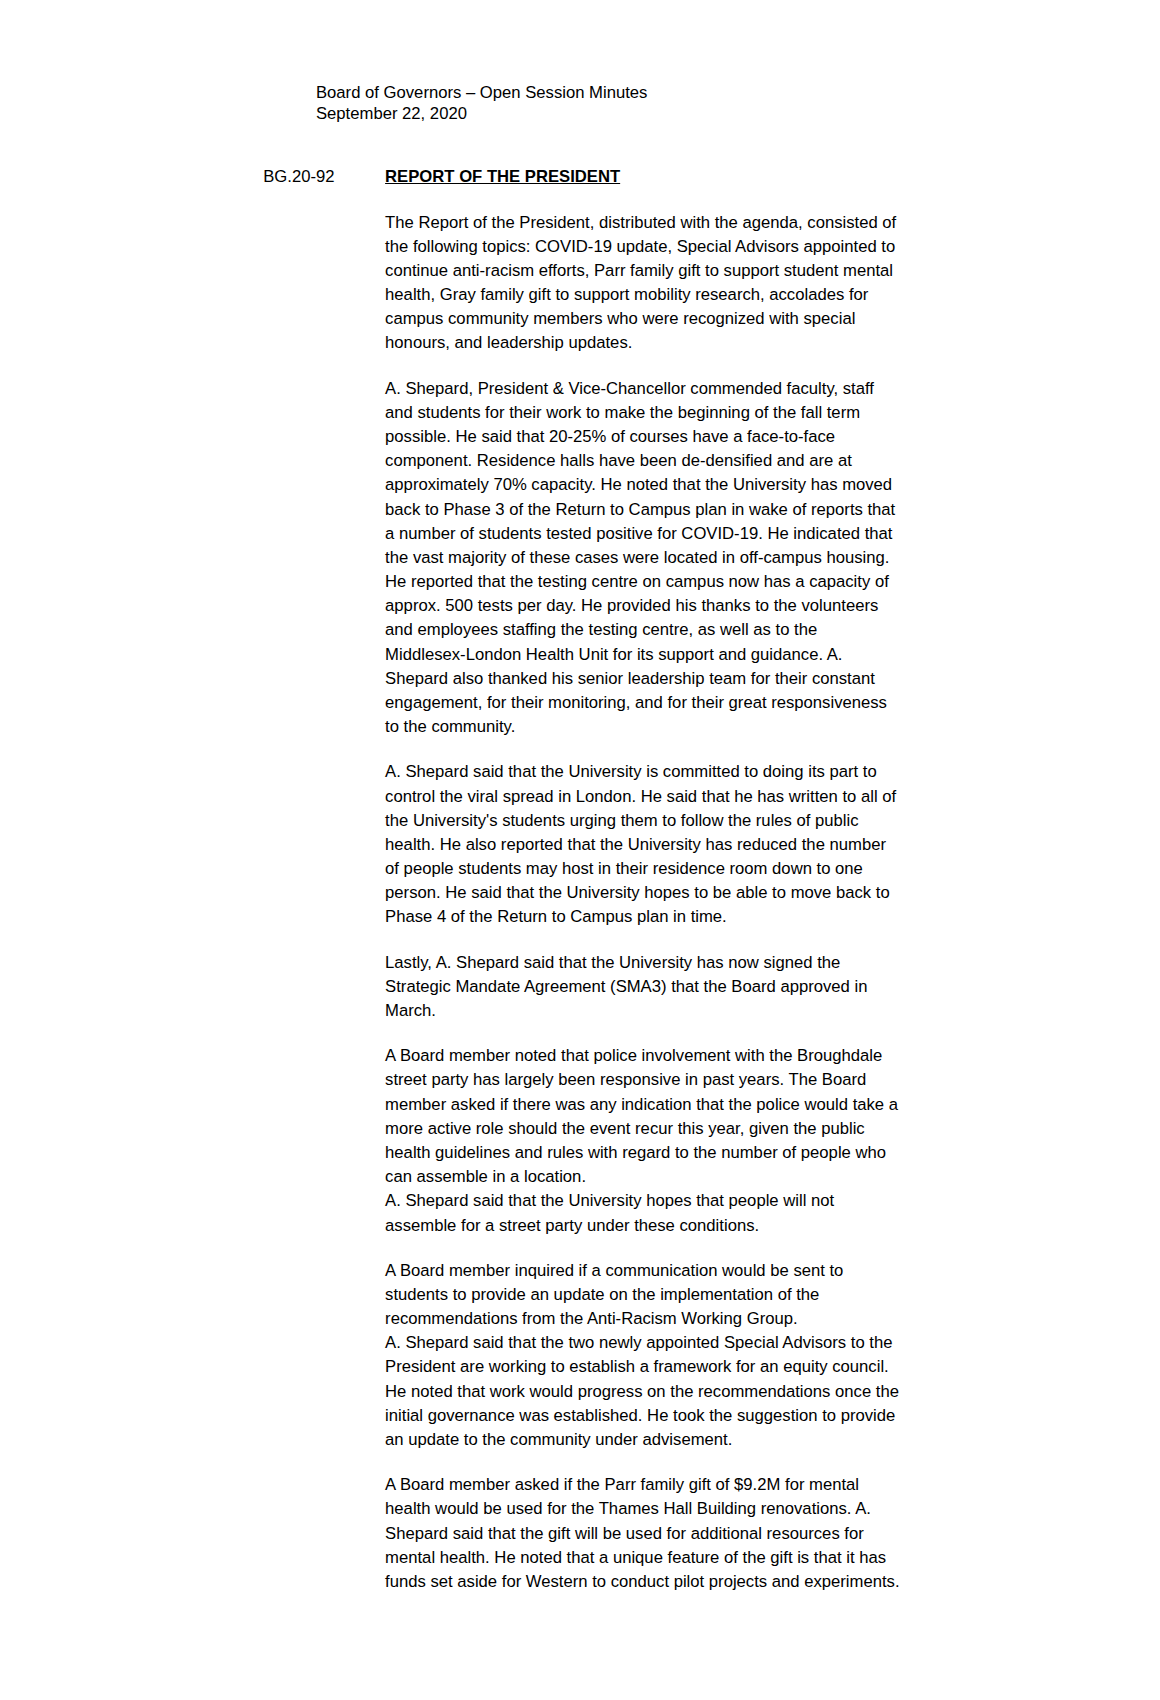Board of Governors – Open Session Minutes
September 22, 2020
BG.20-92
REPORT OF THE PRESIDENT
The Report of the President, distributed with the agenda, consisted of the following topics: COVID-19 update, Special Advisors appointed to continue anti-racism efforts, Parr family gift to support student mental health, Gray family gift to support mobility research, accolades for campus community members who were recognized with special honours, and leadership updates.
A. Shepard, President & Vice-Chancellor commended faculty, staff and students for their work to make the beginning of the fall term possible. He said that 20-25% of courses have a face-to-face component. Residence halls have been de-densified and are at approximately 70% capacity. He noted that the University has moved back to Phase 3 of the Return to Campus plan in wake of reports that a number of students tested positive for COVID-19. He indicated that the vast majority of these cases were located in off-campus housing. He reported that the testing centre on campus now has a capacity of approx. 500 tests per day. He provided his thanks to the volunteers and employees staffing the testing centre, as well as to the Middlesex-London Health Unit for its support and guidance. A. Shepard also thanked his senior leadership team for their constant engagement, for their monitoring, and for their great responsiveness to the community.
A. Shepard said that the University is committed to doing its part to control the viral spread in London. He said that he has written to all of the University's students urging them to follow the rules of public health. He also reported that the University has reduced the number of people students may host in their residence room down to one person. He said that the University hopes to be able to move back to Phase 4 of the Return to Campus plan in time.
Lastly, A. Shepard said that the University has now signed the Strategic Mandate Agreement (SMA3) that the Board approved in March.
A Board member noted that police involvement with the Broughdale street party has largely been responsive in past years. The Board member asked if there was any indication that the police would take a more active role should the event recur this year, given the public health guidelines and rules with regard to the number of people who can assemble in a location.
A. Shepard said that the University hopes that people will not assemble for a street party under these conditions.
A Board member inquired if a communication would be sent to students to provide an update on the implementation of the recommendations from the Anti-Racism Working Group.
A. Shepard said that the two newly appointed Special Advisors to the President are working to establish a framework for an equity council. He noted that work would progress on the recommendations once the initial governance was established. He took the suggestion to provide an update to the community under advisement.
A Board member asked if the Parr family gift of $9.2M for mental health would be used for the Thames Hall Building renovations. A. Shepard said that the gift will be used for additional resources for mental health. He noted that a unique feature of the gift is that it has funds set aside for Western to conduct pilot projects and experiments.